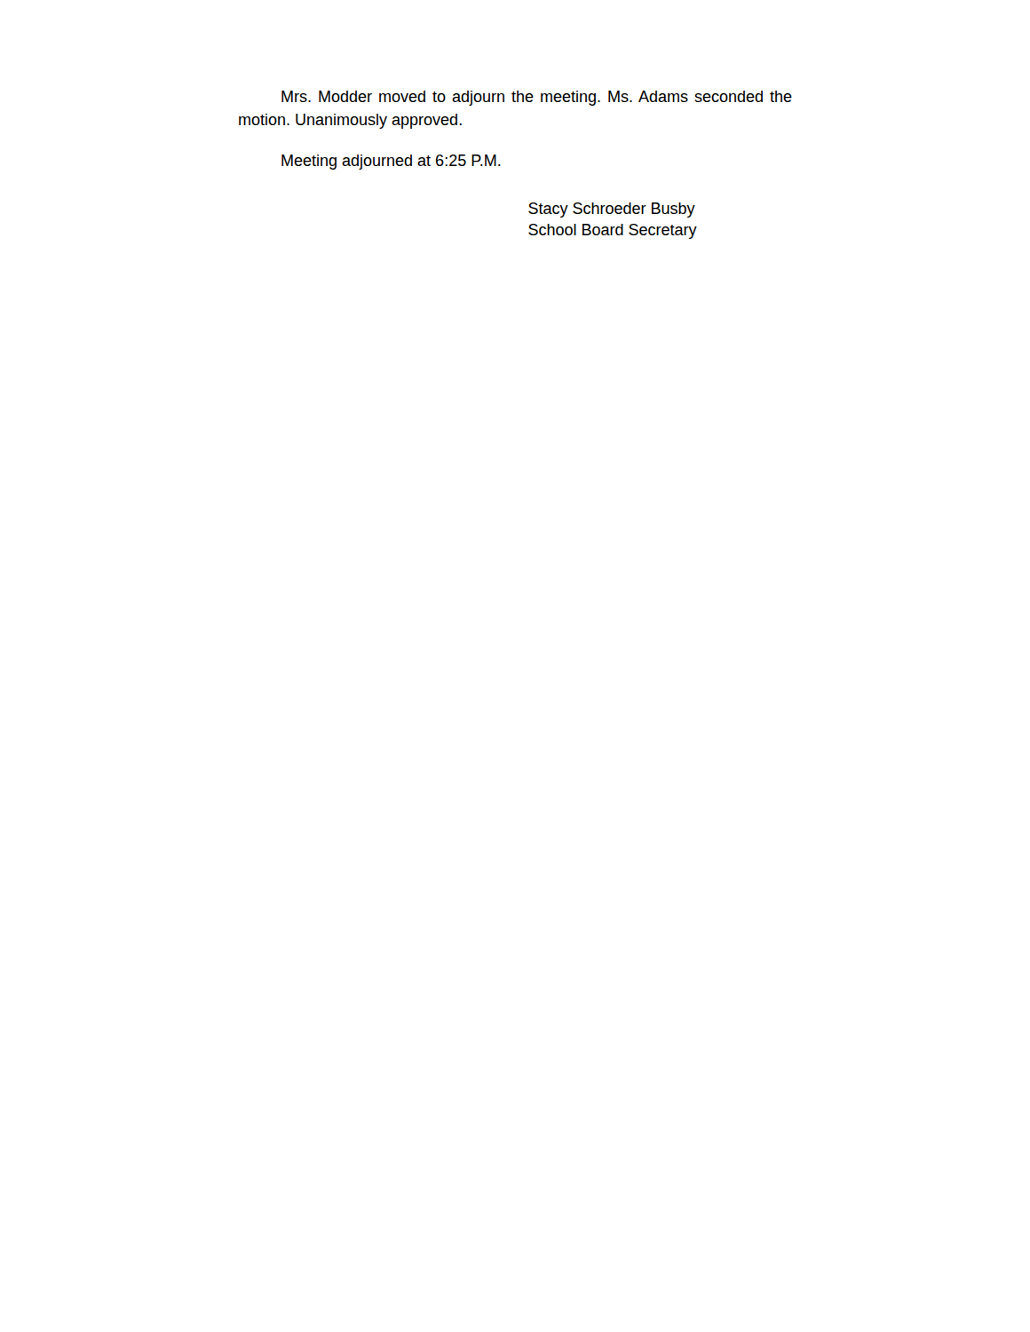Mrs. Modder moved to adjourn the meeting. Ms. Adams seconded the motion. Unanimously approved.
Meeting adjourned at 6:25 P.M.
Stacy Schroeder Busby
School Board Secretary